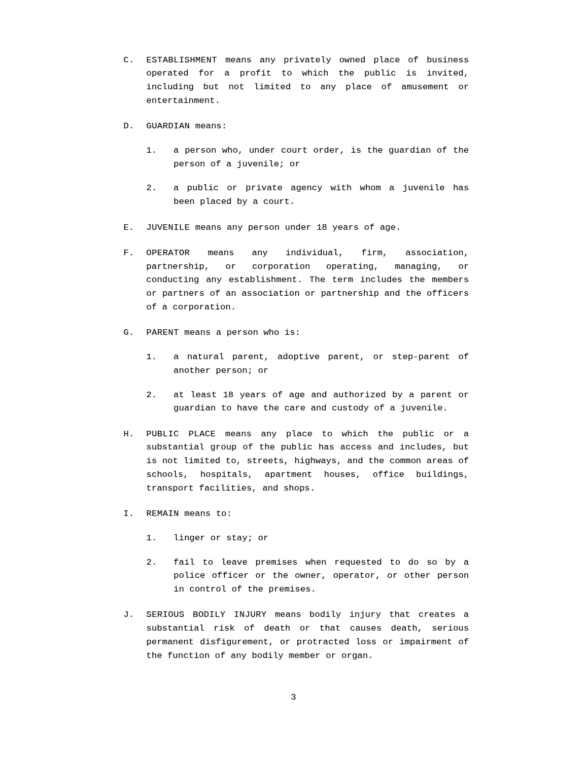C.
ESTABLISHMENT means any privately owned place of business operated for a profit to which the public is invited, including but not limited to any place of amusement or entertainment.
D.
GUARDIAN means:
1.
a person who, under court order, is the guardian of the person of a juvenile; or
2.
a public or private agency with whom a juvenile has been placed by a court.
E.
JUVENILE means any person under 18 years of age.
F.
OPERATOR means any individual, firm, association, partnership, or corporation operating, managing, or conducting any establishment. The term includes the members or partners of an association or partnership and the officers of a corporation.
G.
PARENT means a person who is:
1.
a natural parent, adoptive parent, or step-parent of another person; or
2.
at least 18 years of age and authorized by a parent or guardian to have the care and custody of a juvenile.
H.
PUBLIC PLACE means any place to which the public or a substantial group of the public has access and includes, but is not limited to, streets, highways, and the common areas of schools, hospitals, apartment houses, office buildings, transport facilities, and shops.
I.
REMAIN means to:
1.
linger or stay; or
2.
fail to leave premises when requested to do so by a police officer or the owner, operator, or other person in control of the premises.
J.
SERIOUS BODILY INJURY means bodily injury that creates a substantial risk of death or that causes death, serious permanent disfigurement, or protracted loss or impairment of the function of any bodily member or organ.
3